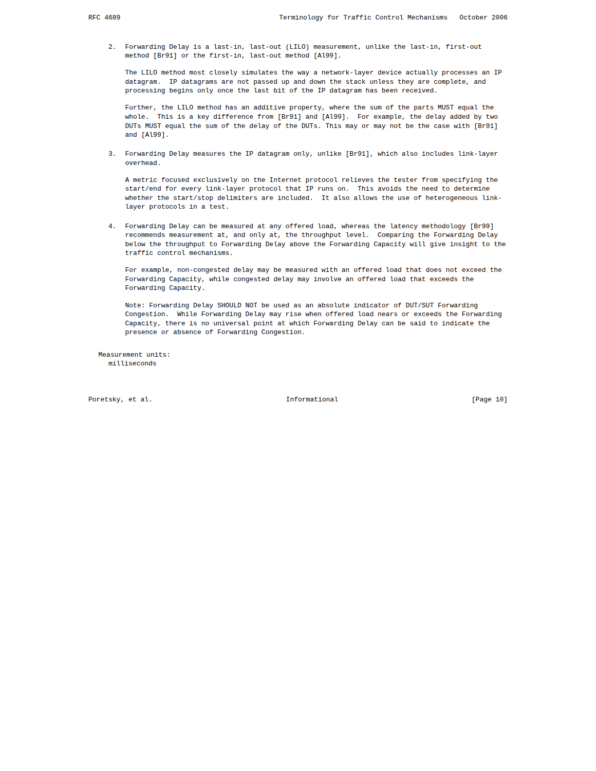RFC 4689 Terminology for Traffic Control Mechanisms October 2006
2.
Forwarding Delay is a last-in, last-out (LILO) measurement, unlike the last-in, first-out method [Br91] or the first-in, last-out method [Al99].
The LILO method most closely simulates the way a network-layer device actually processes an IP datagram. IP datagrams are not passed up and down the stack unless they are complete, and processing begins only once the last bit of the IP datagram has been received.
Further, the LILO method has an additive property, where the sum of the parts MUST equal the whole. This is a key difference from [Br91] and [Al99]. For example, the delay added by two DUTs MUST equal the sum of the delay of the DUTs. This may or may not be the case with [Br91] and [Al99].
3.
Forwarding Delay measures the IP datagram only, unlike [Br91], which also includes link-layer overhead.
A metric focused exclusively on the Internet protocol relieves the tester from specifying the start/end for every link-layer protocol that IP runs on. This avoids the need to determine whether the start/stop delimiters are included. It also allows the use of heterogeneous link-layer protocols in a test.
4.
Forwarding Delay can be measured at any offered load, whereas the latency methodology [Br99] recommends measurement at, and only at, the throughput level. Comparing the Forwarding Delay below the throughput to Forwarding Delay above the Forwarding Capacity will give insight to the traffic control mechanisms.
For example, non-congested delay may be measured with an offered load that does not exceed the Forwarding Capacity, while congested delay may involve an offered load that exceeds the Forwarding Capacity.
Note: Forwarding Delay SHOULD NOT be used as an absolute indicator of DUT/SUT Forwarding Congestion. While Forwarding Delay may rise when offered load nears or exceeds the Forwarding Capacity, there is no universal point at which Forwarding Delay can be said to indicate the presence or absence of Forwarding Congestion.
Measurement units:
milliseconds
Poretsky, et al. Informational [Page 10]